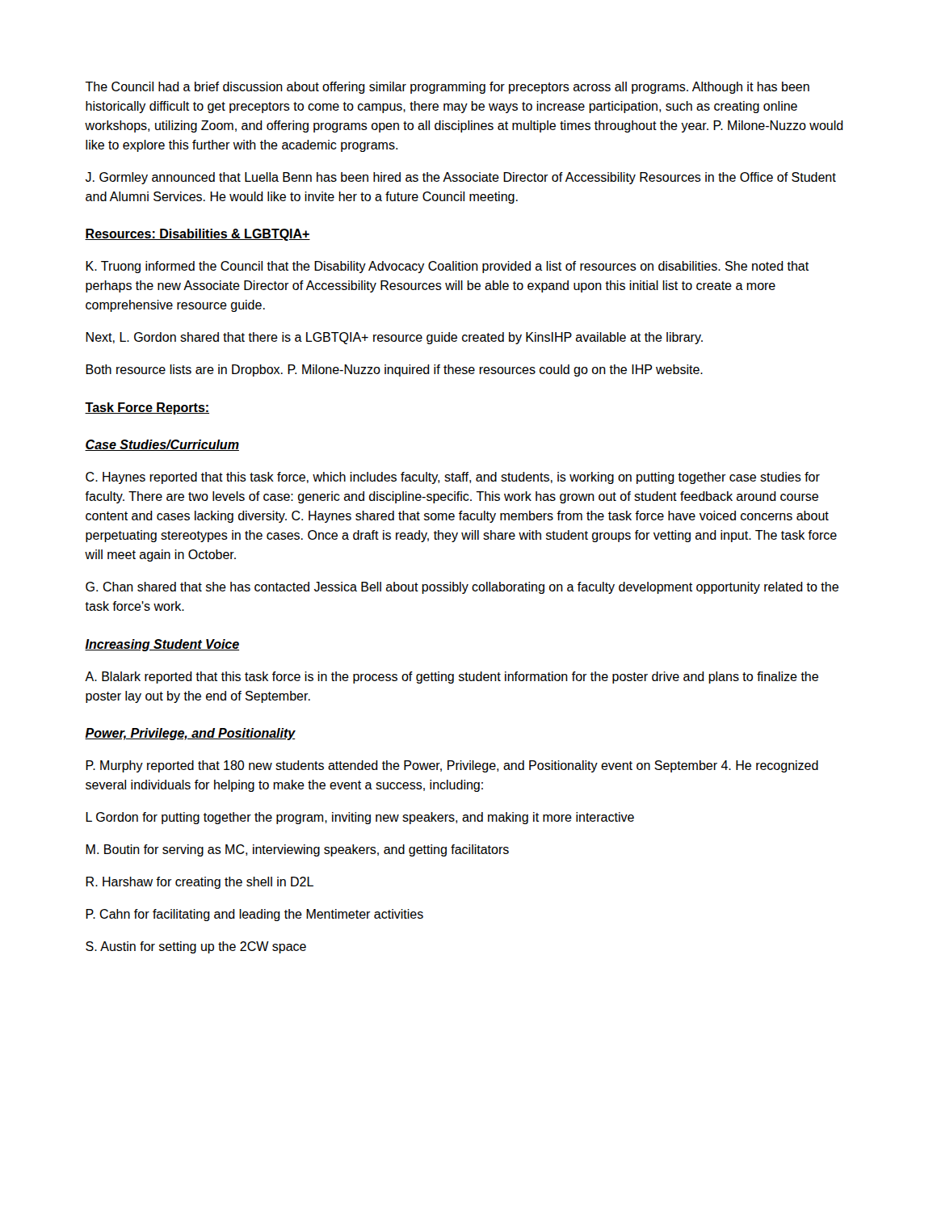The Council had a brief discussion about offering similar programming for preceptors across all programs. Although it has been historically difficult to get preceptors to come to campus, there may be ways to increase participation, such as creating online workshops, utilizing Zoom, and offering programs open to all disciplines at multiple times throughout the year. P. Milone-Nuzzo would like to explore this further with the academic programs.
J. Gormley announced that Luella Benn has been hired as the Associate Director of Accessibility Resources in the Office of Student and Alumni Services. He would like to invite her to a future Council meeting.
Resources: Disabilities & LGBTQIA+
K. Truong informed the Council that the Disability Advocacy Coalition provided a list of resources on disabilities. She noted that perhaps the new Associate Director of Accessibility Resources will be able to expand upon this initial list to create a more comprehensive resource guide.
Next, L. Gordon shared that there is a LGBTQIA+ resource guide created by KinsIHP available at the library.
Both resource lists are in Dropbox. P. Milone-Nuzzo inquired if these resources could go on the IHP website.
Task Force Reports:
Case Studies/Curriculum
C. Haynes reported that this task force, which includes faculty, staff, and students, is working on putting together case studies for faculty. There are two levels of case: generic and discipline-specific. This work has grown out of student feedback around course content and cases lacking diversity. C. Haynes shared that some faculty members from the task force have voiced concerns about perpetuating stereotypes in the cases. Once a draft is ready, they will share with student groups for vetting and input. The task force will meet again in October.
G. Chan shared that she has contacted Jessica Bell about possibly collaborating on a faculty development opportunity related to the task force's work.
Increasing Student Voice
A. Blalark reported that this task force is in the process of getting student information for the poster drive and plans to finalize the poster lay out by the end of September.
Power, Privilege, and Positionality
P. Murphy reported that 180 new students attended the Power, Privilege, and Positionality event on September 4. He recognized several individuals for helping to make the event a success, including:
L Gordon for putting together the program, inviting new speakers, and making it more interactive
M. Boutin for serving as MC, interviewing speakers, and getting facilitators
R. Harshaw for creating the shell in D2L
P. Cahn for facilitating and leading the Mentimeter activities
S. Austin for setting up the 2CW space